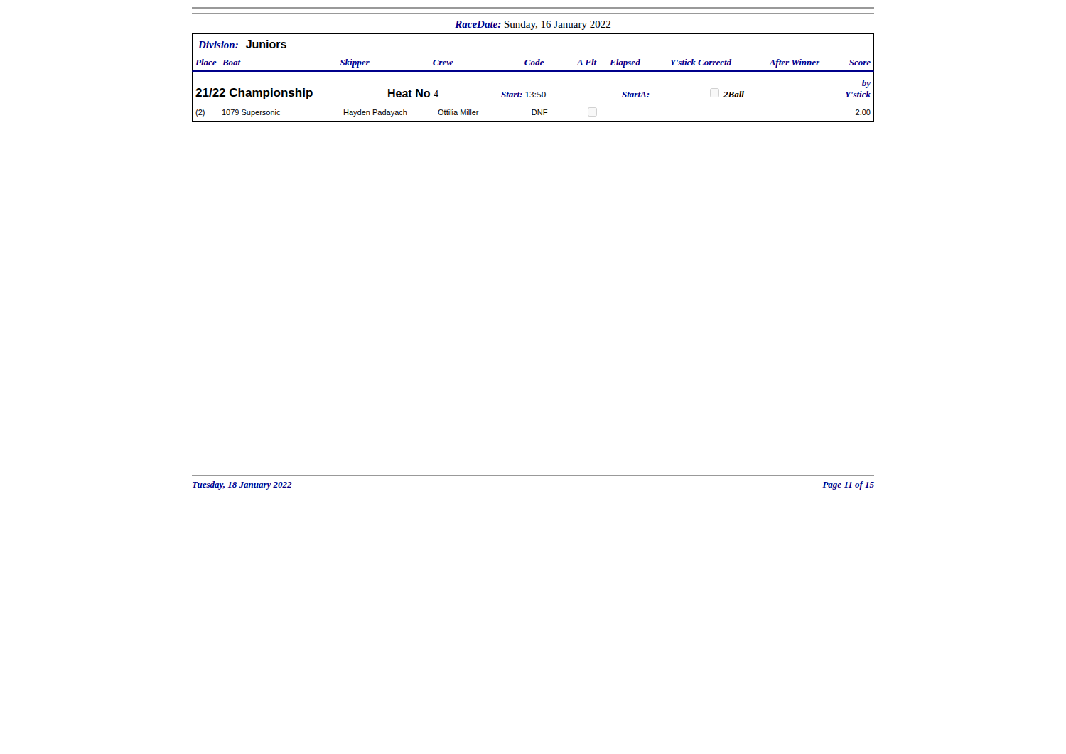RaceDate: Sunday, 16 January 2022
Division: Juniors
| Place | Boat | Skipper | Crew | Code | A Flt | Elapsed | Y'stick Correctd | After Winner | Score |
21/22 Championship
Heat No 4
Start: 13:50
StartA:
2Ball
by Y'stick
| (2) | 1079 Supersonic | Hayden Padayach | Ottilia Miller | DNF | | | | | 2.00 |
Tuesday, 18 January 2022
Page 11 of 15